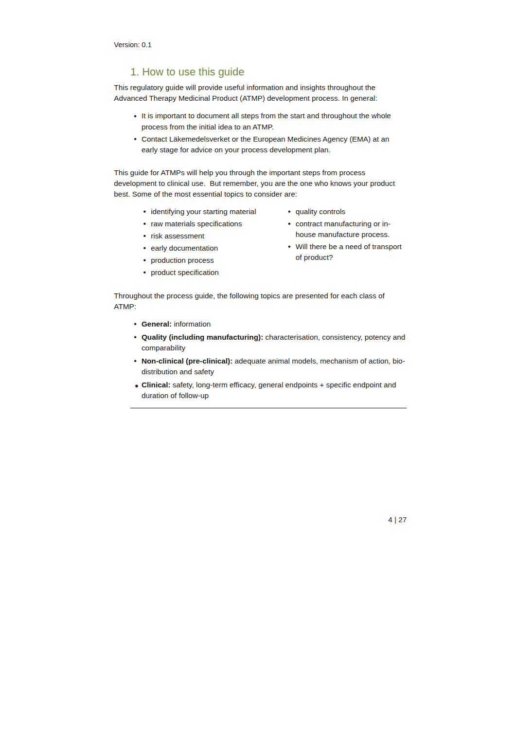Version: 0.1
1. How to use this guide
This regulatory guide will provide useful information and insights throughout the Advanced Therapy Medicinal Product (ATMP) development process. In general:
It is important to document all steps from the start and throughout the whole process from the initial idea to an ATMP.
Contact Läkemedelsverket or the European Medicines Agency (EMA) at an early stage for advice on your process development plan.
This guide for ATMPs will help you through the important steps from process development to clinical use. But remember, you are the one who knows your product best. Some of the most essential topics to consider are:
identifying your starting material
raw materials specifications
risk assessment
early documentation
production process
product specification
quality controls
contract manufacturing or in-house manufacture process.
Will there be a need of transport of product?
Throughout the process guide, the following topics are presented for each class of ATMP:
General: information
Quality (including manufacturing): characterisation, consistency, potency and comparability
Non-clinical (pre-clinical): adequate animal models, mechanism of action, bio-distribution and safety
Clinical: safety, long-term efficacy, general endpoints + specific endpoint and duration of follow-up
4 | 27